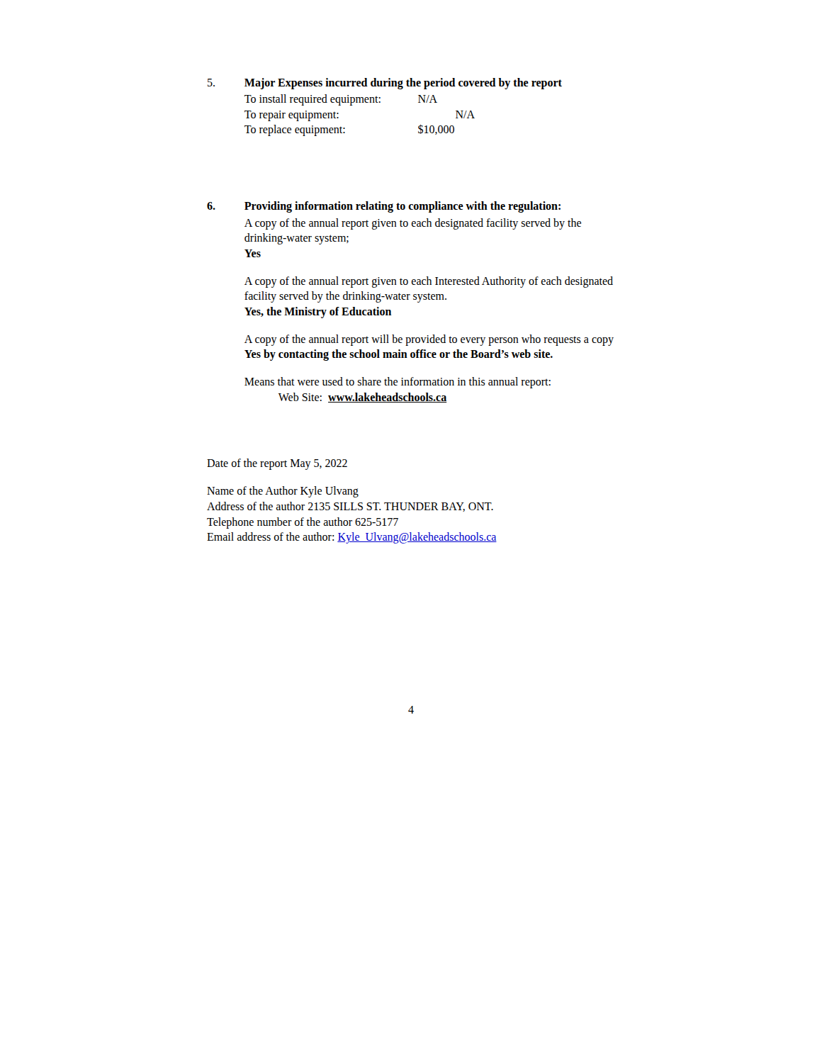5.
Major Expenses incurred during the period covered by the report
To install required equipment: N/A
To repair equipment: N/A
To replace equipment: $10,000
6.
Providing information relating to compliance with the regulation:
A copy of the annual report given to each designated facility served by the
drinking-water system;
Yes
A copy of the annual report given to each Interested Authority of each designated
facility served by the drinking-water system.
Yes, the Ministry of Education
A copy of the annual report will be provided to every person who requests a copy
Yes by contacting the school main office or the Board’s web site.
Means that were used to share the information in this annual report:
Web Site: www.lakeheadschools.ca
Date of the report May 5, 2022
Name of the Author Kyle Ulvang
Address of the author 2135 SILLS ST. THUNDER BAY, ONT.
Telephone number of the author 625-5177
Email address of the author: Kyle_Ulvang@lakeheadschools.ca
4